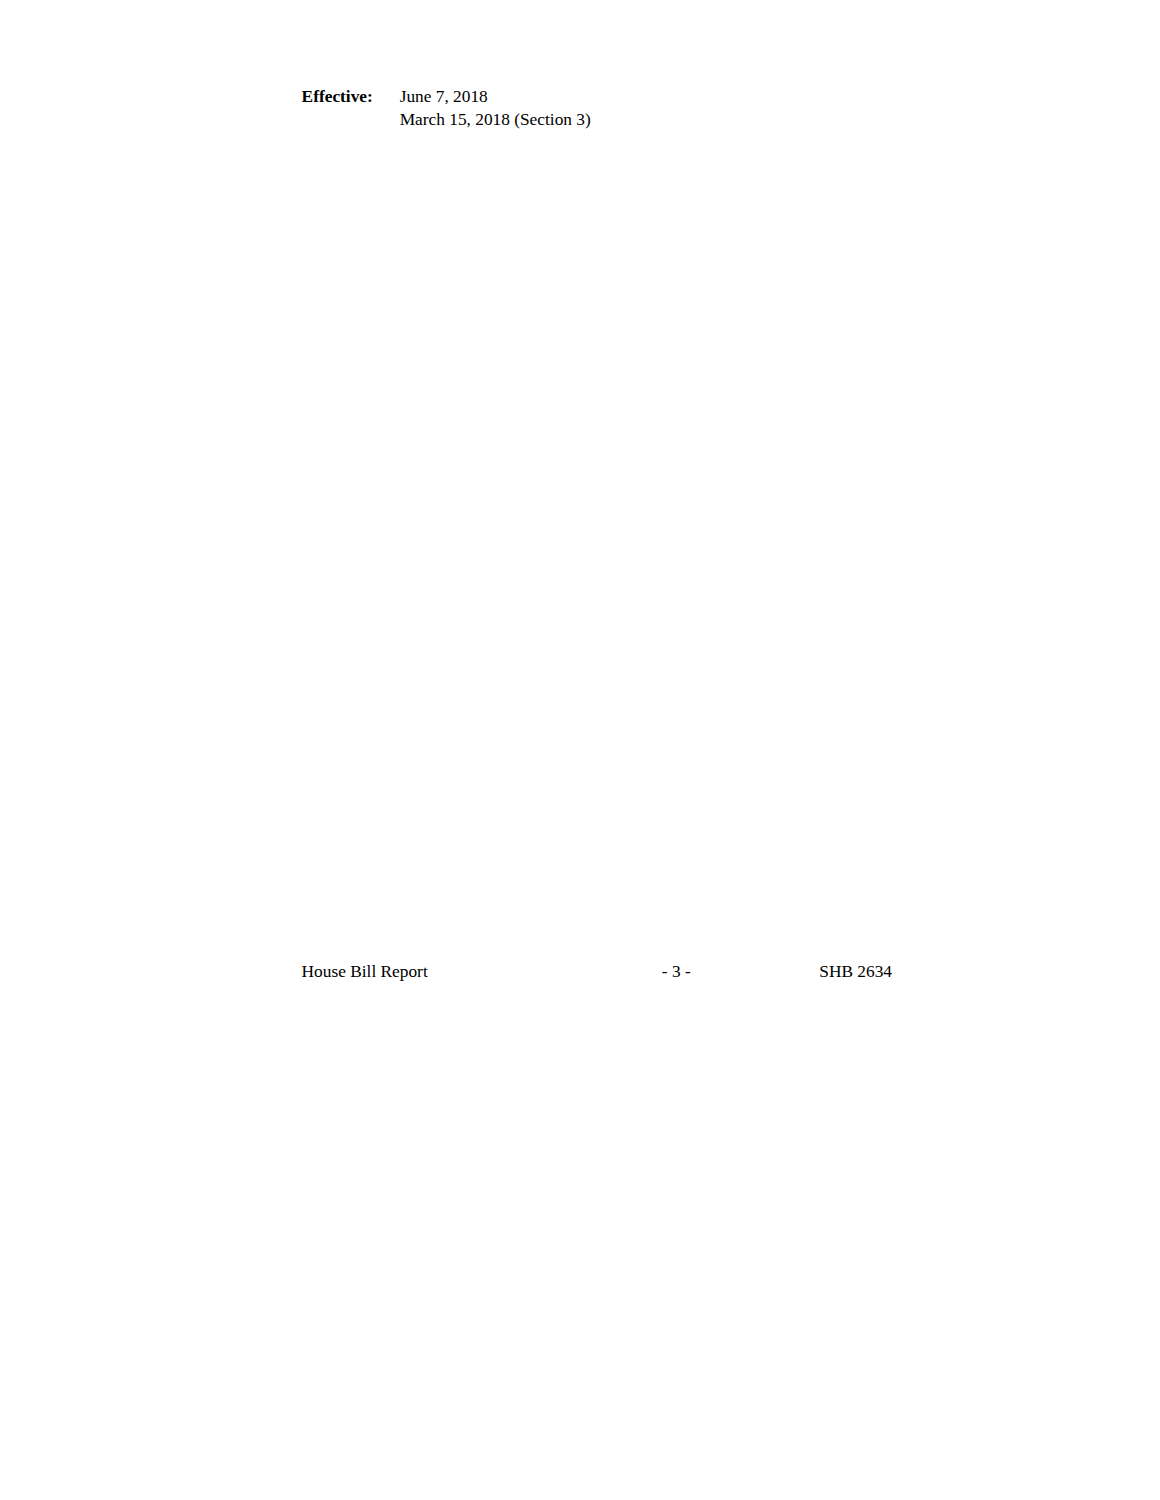Effective:
June 7, 2018 March 15, 2018 (Section 3)
House Bill Report
- 3 -
SHB 2634